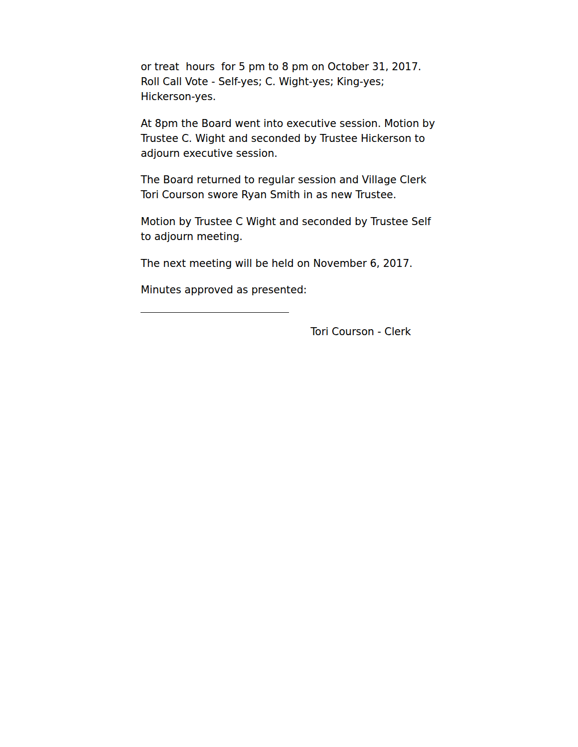or treat hours for 5 pm to 8 pm on October 31, 2017. Roll Call Vote - Self-yes; C. Wight-yes; King-yes; Hickerson-yes.
At 8pm the Board went into executive session. Motion by Trustee C. Wight and seconded by Trustee Hickerson to adjourn executive session.
The Board returned to regular session and Village Clerk Tori Courson swore Ryan Smith in as new Trustee.
Motion by Trustee C Wight and seconded by Trustee Self to adjourn meeting.
The next meeting will be held on November 6, 2017.
Minutes approved as presented:
Tori Courson - Clerk